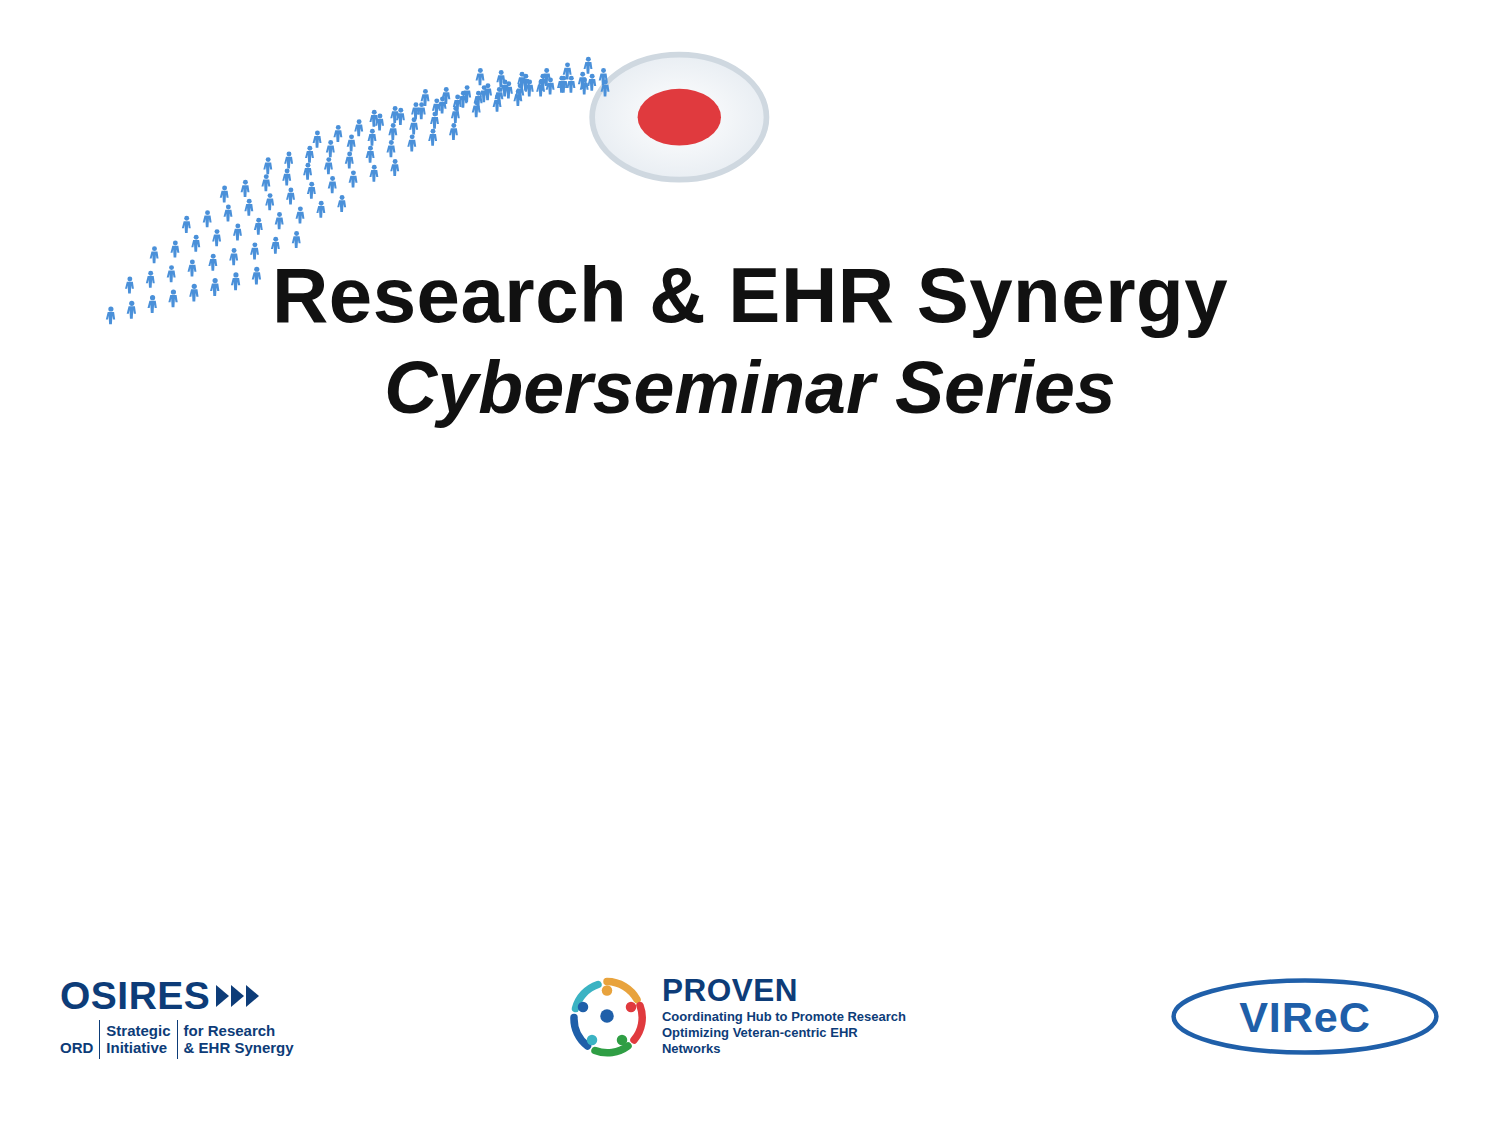Research & EHR Synergy
Cyberseminar Series
OSIRES
ORD Strategic Initiative for Research& EHR Synergy
PROVEN Coordinating Hub to Promote Research Optimizing Veteran-centric EHR Networks
VIReC